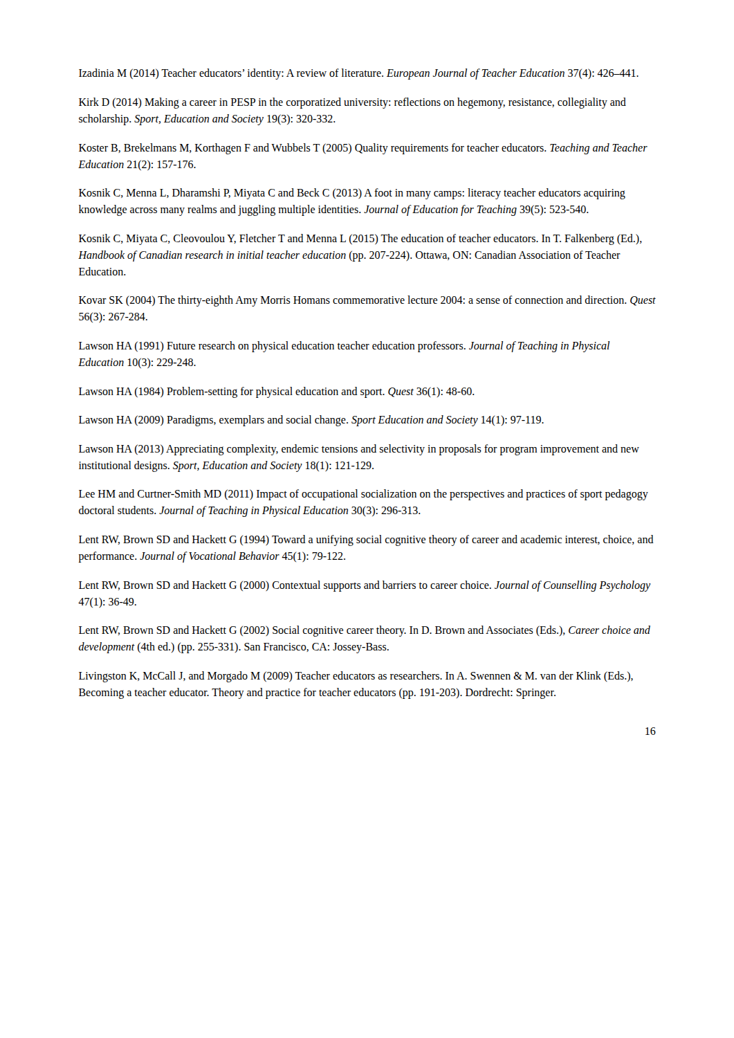Izadinia M (2014) Teacher educators’ identity: A review of literature. European Journal of Teacher Education 37(4): 426–441.
Kirk D (2014) Making a career in PESP in the corporatized university: reflections on hegemony, resistance, collegiality and scholarship. Sport, Education and Society 19(3): 320-332.
Koster B, Brekelmans M, Korthagen F and Wubbels T (2005) Quality requirements for teacher educators. Teaching and Teacher Education 21(2): 157-176.
Kosnik C, Menna L, Dharamshi P, Miyata C and Beck C (2013) A foot in many camps: literacy teacher educators acquiring knowledge across many realms and juggling multiple identities. Journal of Education for Teaching 39(5): 523-540.
Kosnik C, Miyata C, Cleovoulou Y, Fletcher T and Menna L (2015) The education of teacher educators. In T. Falkenberg (Ed.), Handbook of Canadian research in initial teacher education (pp. 207-224). Ottawa, ON: Canadian Association of Teacher Education.
Kovar SK (2004) The thirty-eighth Amy Morris Homans commemorative lecture 2004: a sense of connection and direction. Quest 56(3): 267-284.
Lawson HA (1991) Future research on physical education teacher education professors. Journal of Teaching in Physical Education 10(3): 229-248.
Lawson HA (1984) Problem-setting for physical education and sport. Quest 36(1): 48-60.
Lawson HA (2009) Paradigms, exemplars and social change. Sport Education and Society 14(1): 97-119.
Lawson HA (2013) Appreciating complexity, endemic tensions and selectivity in proposals for program improvement and new institutional designs. Sport, Education and Society 18(1): 121-129.
Lee HM and Curtner-Smith MD (2011) Impact of occupational socialization on the perspectives and practices of sport pedagogy doctoral students. Journal of Teaching in Physical Education 30(3): 296-313.
Lent RW, Brown SD and Hackett G (1994) Toward a unifying social cognitive theory of career and academic interest, choice, and performance. Journal of Vocational Behavior 45(1): 79-122.
Lent RW, Brown SD and Hackett G (2000) Contextual supports and barriers to career choice. Journal of Counselling Psychology 47(1): 36-49.
Lent RW, Brown SD and Hackett G (2002) Social cognitive career theory. In D. Brown and Associates (Eds.), Career choice and development (4th ed.) (pp. 255-331). San Francisco, CA: Jossey-Bass.
Livingston K, McCall J, and Morgado M (2009) Teacher educators as researchers. In A. Swennen & M. van der Klink (Eds.), Becoming a teacher educator. Theory and practice for teacher educators (pp. 191-203). Dordrecht: Springer.
16